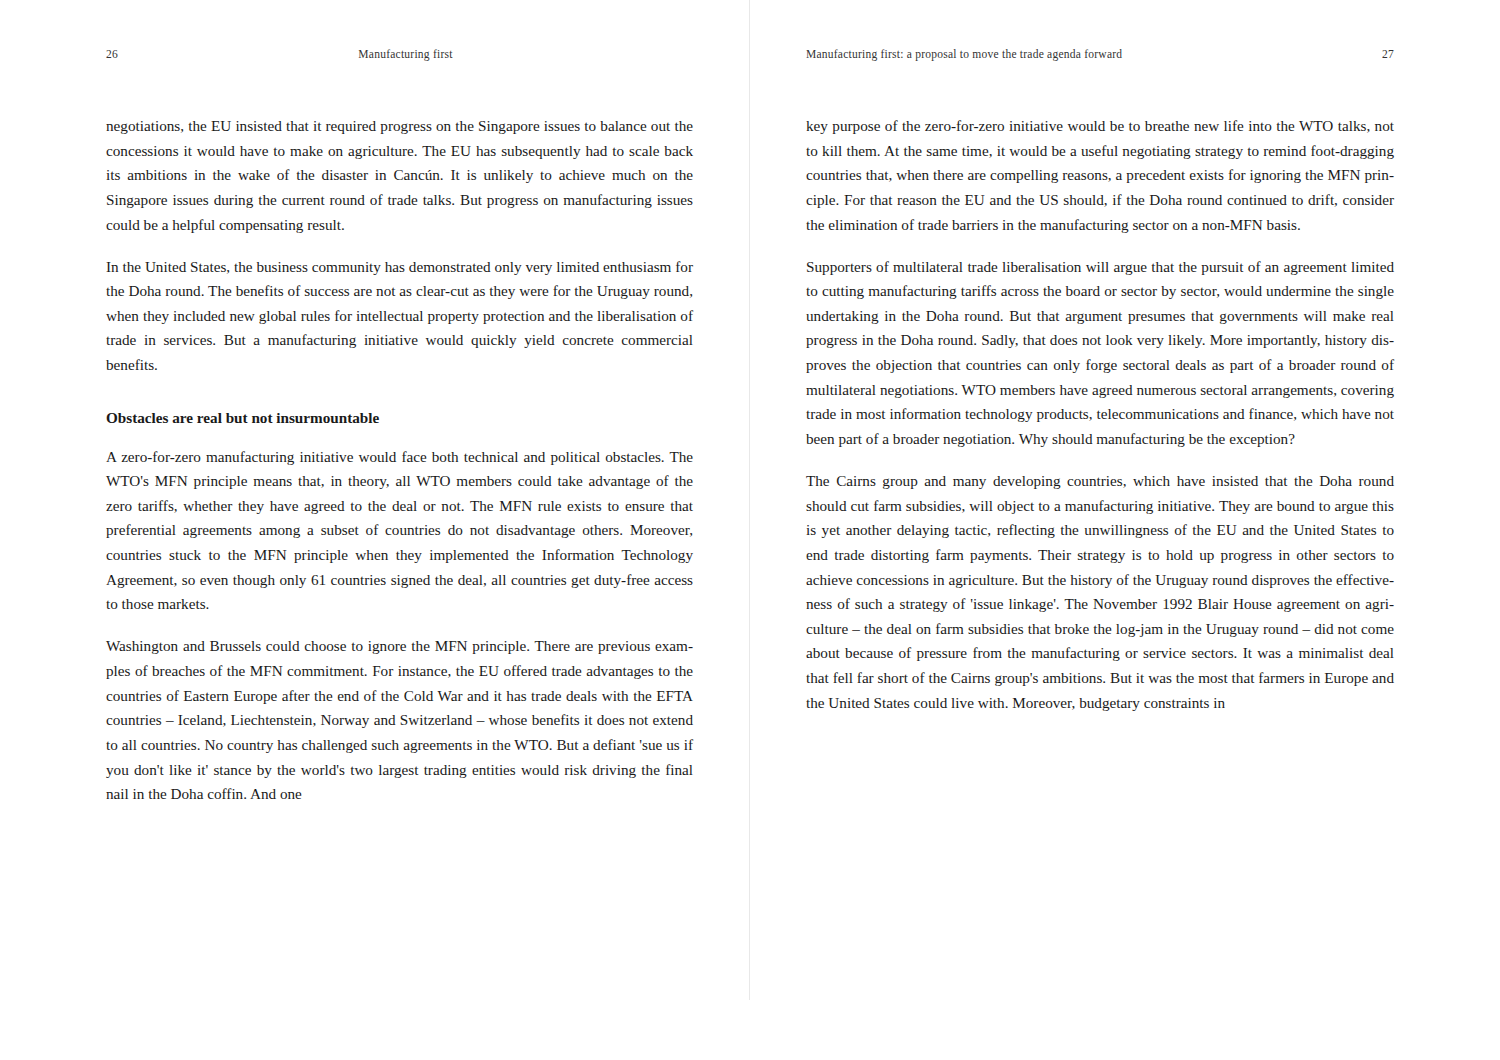26 Manufacturing first
negotiations, the EU insisted that it required progress on the Singapore issues to balance out the concessions it would have to make on agriculture. The EU has subsequently had to scale back its ambitions in the wake of the disaster in Cancún. It is unlikely to achieve much on the Singapore issues during the current round of trade talks. But progress on manufacturing issues could be a helpful compensating result.
In the United States, the business community has demonstrated only very limited enthusiasm for the Doha round. The benefits of success are not as clear-cut as they were for the Uruguay round, when they included new global rules for intellectual property protection and the liberalisation of trade in services. But a manufacturing initiative would quickly yield concrete commercial benefits.
Obstacles are real but not insurmountable
A zero-for-zero manufacturing initiative would face both technical and political obstacles. The WTO's MFN principle means that, in theory, all WTO members could take advantage of the zero tariffs, whether they have agreed to the deal or not. The MFN rule exists to ensure that preferential agreements among a subset of countries do not disadvantage others. Moreover, countries stuck to the MFN principle when they implemented the Information Technology Agreement, so even though only 61 countries signed the deal, all countries get duty-free access to those markets.
Washington and Brussels could choose to ignore the MFN principle. There are previous examples of breaches of the MFN commitment. For instance, the EU offered trade advantages to the countries of Eastern Europe after the end of the Cold War and it has trade deals with the EFTA countries – Iceland, Liechtenstein, Norway and Switzerland – whose benefits it does not extend to all countries. No country has challenged such agreements in the WTO. But a defiant 'sue us if you don't like it' stance by the world's two largest trading entities would risk driving the final nail in the Doha coffin. And one
Manufacturing first: a proposal to move the trade agenda forward 27
key purpose of the zero-for-zero initiative would be to breathe new life into the WTO talks, not to kill them. At the same time, it would be a useful negotiating strategy to remind foot-dragging countries that, when there are compelling reasons, a precedent exists for ignoring the MFN principle. For that reason the EU and the US should, if the Doha round continued to drift, consider the elimination of trade barriers in the manufacturing sector on a non-MFN basis.
Supporters of multilateral trade liberalisation will argue that the pursuit of an agreement limited to cutting manufacturing tariffs across the board or sector by sector, would undermine the single undertaking in the Doha round. But that argument presumes that governments will make real progress in the Doha round. Sadly, that does not look very likely. More importantly, history disproves the objection that countries can only forge sectoral deals as part of a broader round of multilateral negotiations. WTO members have agreed numerous sectoral arrangements, covering trade in most information technology products, telecommunications and finance, which have not been part of a broader negotiation. Why should manufacturing be the exception?
The Cairns group and many developing countries, which have insisted that the Doha round should cut farm subsidies, will object to a manufacturing initiative. They are bound to argue this is yet another delaying tactic, reflecting the unwillingness of the EU and the United States to end trade distorting farm payments. Their strategy is to hold up progress in other sectors to achieve concessions in agriculture. But the history of the Uruguay round disproves the effectiveness of such a strategy of 'issue linkage'. The November 1992 Blair House agreement on agriculture – the deal on farm subsidies that broke the log-jam in the Uruguay round – did not come about because of pressure from the manufacturing or service sectors. It was a minimalist deal that fell far short of the Cairns group's ambitions. But it was the most that farmers in Europe and the United States could live with. Moreover, budgetary constraints in